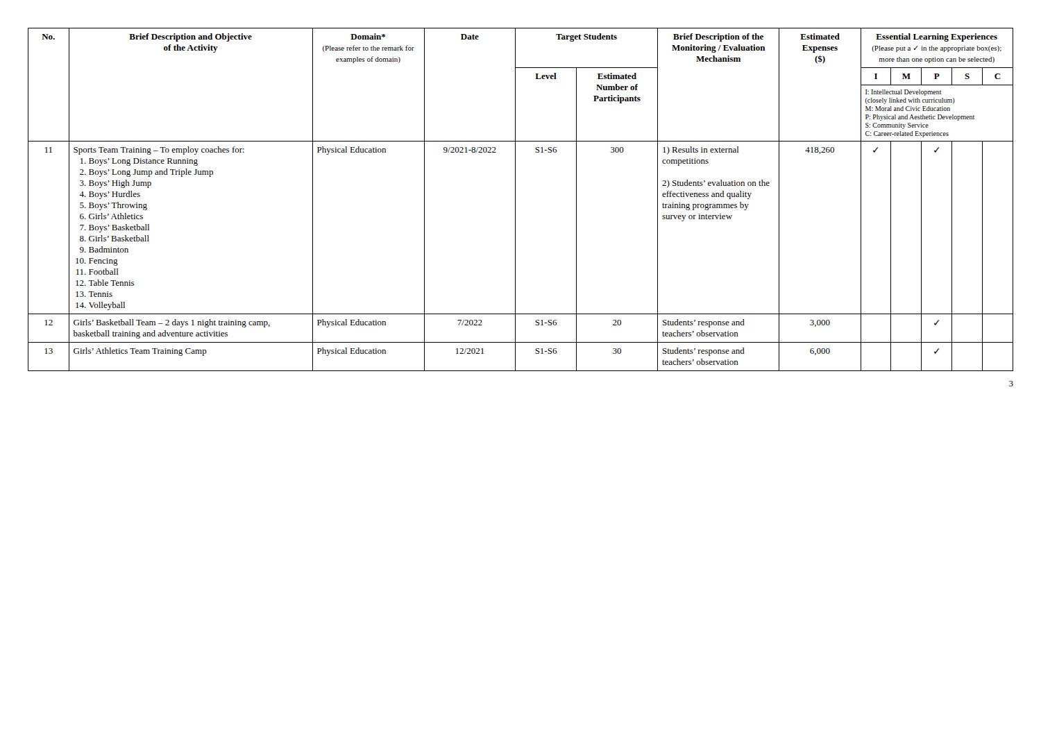| No. | Brief Description and Objective of the Activity | Domain* (Please refer to the remark for examples of domain) | Date | Target Students | Brief Description of the Monitoring / Evaluation Mechanism | Estimated Expenses ($) | Essential Learning Experiences (Please put a ✓ in the appropriate box(es); more than one option can be selected) |
| --- | --- | --- | --- | --- | --- | --- | --- |
| Level | Estimated Number of Participants | I | M | P | S | C |
| I: Intellectual Development (closely linked with curriculum) M: Moral and Civic Education P: Physical and Aesthetic Development S: Community Service C: Career-related Experiences |
| 11 | Sports Team Training – To employ coaches for: Boys’ Long Distance Running Boys’ Long Jump and Triple Jump Boys’ High Jump Boys’ Hurdles Boys’ Throwing Girls’ Athletics Boys’ Basketball Girls’ Basketball Badminton Fencing Football Table Tennis Tennis Volleyball | Physical Education | 9/2021-8/2022 | S1-S6 | 300 | 1) Results in external competitions 2) Students’ evaluation on the effectiveness and quality training programmes by survey or interview | 418,260 | ✓ | | ✓ | | |
| 12 | Girls’ Basketball Team – 2 days 1 night training camp, basketball training and adventure activities | Physical Education | 7/2022 | S1-S6 | 20 | Students’ response and teachers’ observation | 3,000 | | | ✓ | | |
| 13 | Girls’ Athletics Team Training Camp | Physical Education | 12/2021 | S1-S6 | 30 | Students’ response and teachers’ observation | 6,000 | | | ✓ | | |
3